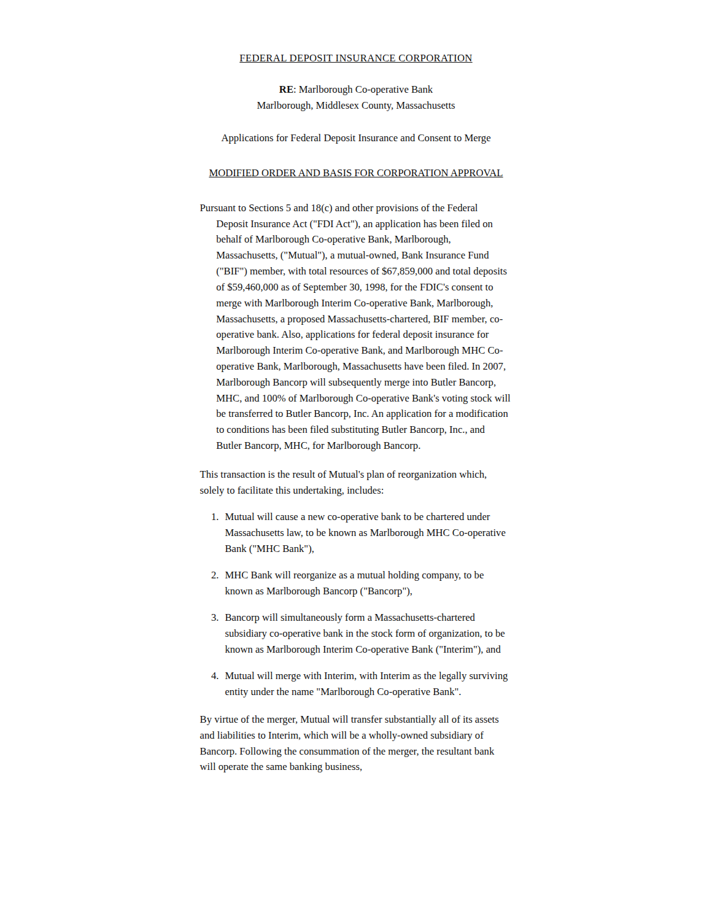FEDERAL DEPOSIT INSURANCE CORPORATION
RE: Marlborough Co-operative Bank
Marlborough, Middlesex County, Massachusetts
Applications for Federal Deposit Insurance and Consent to Merge
MODIFIED ORDER AND BASIS FOR CORPORATION APPROVAL
Pursuant to Sections 5 and 18(c) and other provisions of the Federal Deposit Insurance Act ("FDI Act"), an application has been filed on behalf of Marlborough Co-operative Bank, Marlborough, Massachusetts, ("Mutual"), a mutual-owned, Bank Insurance Fund ("BIF") member, with total resources of $67,859,000 and total deposits of $59,460,000 as of September 30, 1998, for the FDIC's consent to merge with Marlborough Interim Co-operative Bank, Marlborough, Massachusetts, a proposed Massachusetts-chartered, BIF member, co-operative bank. Also, applications for federal deposit insurance for Marlborough Interim Co-operative Bank, and Marlborough MHC Co-operative Bank, Marlborough, Massachusetts have been filed. In 2007, Marlborough Bancorp will subsequently merge into Butler Bancorp, MHC, and 100% of Marlborough Co-operative Bank's voting stock will be transferred to Butler Bancorp, Inc. An application for a modification to conditions has been filed substituting Butler Bancorp, Inc., and Butler Bancorp, MHC, for Marlborough Bancorp.
This transaction is the result of Mutual's plan of reorganization which, solely to facilitate this undertaking, includes:
Mutual will cause a new co-operative bank to be chartered under Massachusetts law, to be known as Marlborough MHC Co-operative Bank ("MHC Bank"),
MHC Bank will reorganize as a mutual holding company, to be known as Marlborough Bancorp ("Bancorp"),
Bancorp will simultaneously form a Massachusetts-chartered subsidiary co-operative bank in the stock form of organization, to be known as Marlborough Interim Co-operative Bank ("Interim"), and
Mutual will merge with Interim, with Interim as the legally surviving entity under the name "Marlborough Co-operative Bank".
By virtue of the merger, Mutual will transfer substantially all of its assets and liabilities to Interim, which will be a wholly-owned subsidiary of Bancorp. Following the consummation of the merger, the resultant bank will operate the same banking business,